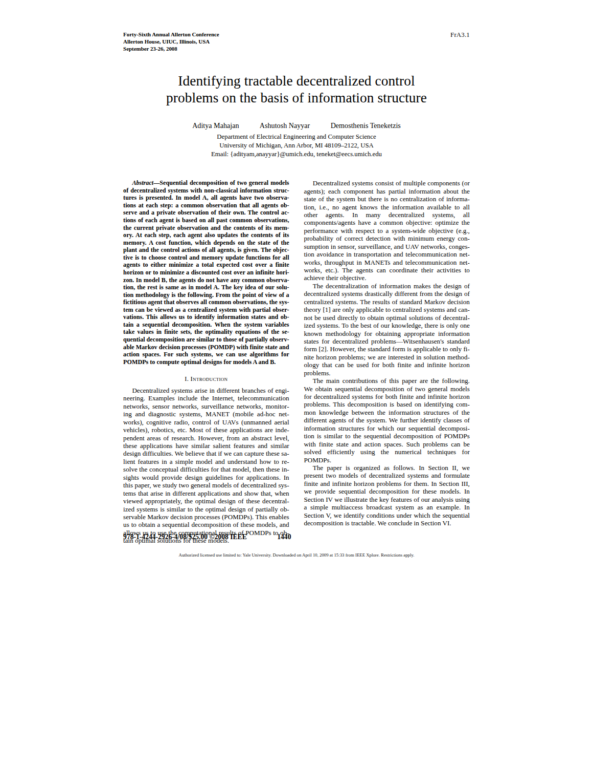Forty-Sixth Annual Allerton Conference
Allerton House, UIUC, Illinois, USA
September 23-26, 2008
FrA3.1
Identifying tractable decentralized control
problems on the basis of information structure
Aditya Mahajan Ashutosh Nayyar Demosthenis Teneketzis
Department of Electrical Engineering and Computer Science
University of Michigan, Ann Arbor, MI 48109–2122, USA
Email: {adityam,anayyar}@umich.edu, teneket@eecs.umich.edu
Abstract—Sequential decomposition of two general models of decentralized systems with non-classical information structures is presented. In model A, all agents have two observations at each step: a common observation that all agents observe and a private observation of their own. The control actions of each agent is based on all past common observations, the current private observation and the contents of its memory. At each step, each agent also updates the contents of its memory. A cost function, which depends on the state of the plant and the control actions of all agents, is given. The objective is to choose control and memory update functions for all agents to either minimize a total expected cost over a finite horizon or to minimize a discounted cost over an infinite horizon. In model B, the agents do not have any common observation, the rest is same as in model A. The key idea of our solution methodology is the following. From the point of view of a fictitious agent that observes all common observations, the system can be viewed as a centralized system with partial observations. This allows us to identify information states and obtain a sequential decomposition. When the system variables take values in finite sets, the optimality equations of the sequential decomposition are similar to those of partially observable Markov decision processes (POMDP) with finite state and action spaces. For such systems, we can use algorithms for POMDPs to compute optimal designs for models A and B.
I. Introduction
Decentralized systems arise in different branches of engineering. Examples include the Internet, telecommunication networks, sensor networks, surveillance networks, monitoring and diagnostic systems, MANET (mobile ad-hoc networks), cognitive radio, control of UAVs (unmanned aerial vehicles), robotics, etc. Most of these applications are independent areas of research. However, from an abstract level, these applications have similar salient features and similar design difficulties. We believe that if we can capture these salient features in a simple model and understand how to resolve the conceptual difficulties for that model, then these insights would provide design guidelines for applications. In this paper, we study two general models of decentralized systems that arise in different applications and show that, when viewed appropriately, the optimal design of these decentralized systems is similar to the optimal design of partially observable Markov decision processes (POMDPs). This enables us to obtain a sequential decomposition of these models, and allows us to use the computational results of POMDPs to obtain optimal solutions for these models.
Decentralized systems consist of multiple components (or agents); each component has partial information about the state of the system but there is no centralization of information, i.e., no agent knows the information available to all other agents. In many decentralized systems, all components/agents have a common objective: optimize the performance with respect to a system-wide objective (e.g., probability of correct detection with minimum energy consumption in sensor, surveillance, and UAV networks, congestion avoidance in transportation and telecommunication networks, throughput in MANETs and telecommunication networks, etc.). The agents can coordinate their activities to achieve their objective.
The decentralization of information makes the design of decentralized systems drastically different from the design of centralized systems. The results of standard Markov decision theory [1] are only applicable to centralized systems and cannot be used directly to obtain optimal solutions of decentralized systems. To the best of our knowledge, there is only one known methodology for obtaining appropriate information states for decentralized problems—Witsenhausen's standard form [2]. However, the standard form is applicable to only finite horizon problems; we are interested in solution methodology that can be used for both finite and infinite horizon problems.
The main contributions of this paper are the following. We obtain sequential decomposition of two general models for decentralized systems for both finite and infinite horizon problems. This decomposition is based on identifying common knowledge between the information structures of the different agents of the system. We further identify classes of information structures for which our sequential decomposition is similar to the sequential decomposition of POMDPs with finite state and action spaces. Such problems can be solved efficiently using the numerical techniques for POMDPs.
The paper is organized as follows. In Section II, we present two models of decentralized systems and formulate finite and infinite horizon problems for them. In Section III, we provide sequential decomposition for these models. In Section IV we illustrate the key features of our analysis using a simple multiaccess broadcast system as an example. In Section V, we identify conditions under which the sequential decomposition is tractable. We conclude in Section VI.
978-1-4244-2926-4/08/$25.00 ©2008 IEEE
1440
Authorized licensed use limited to: Yale University. Downloaded on April 10, 2009 at 15:33 from IEEE Xplore. Restrictions apply.